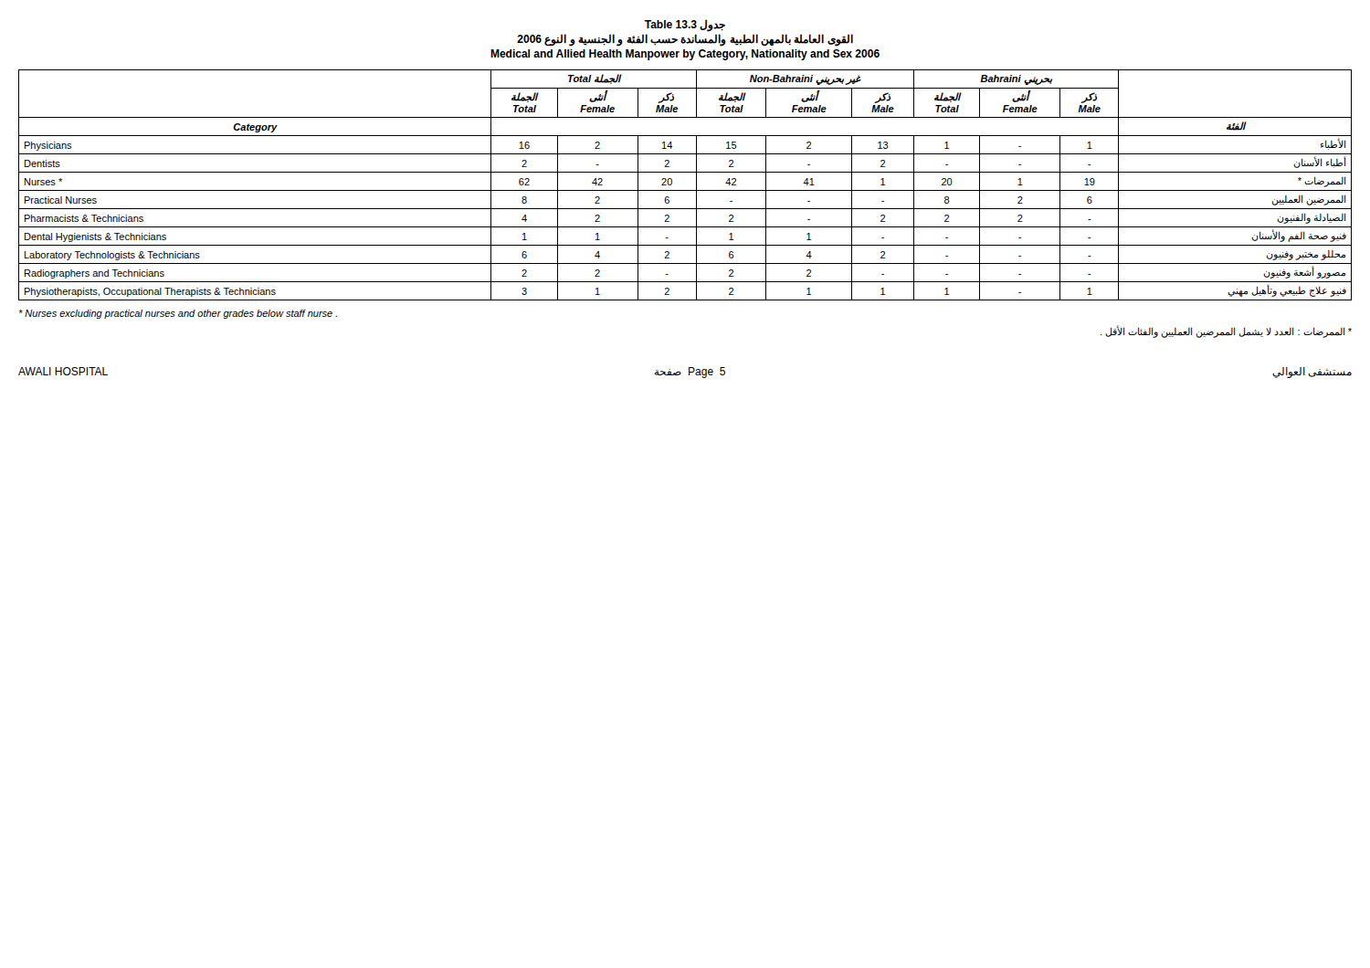جدول 13.3 Table
القوى العاملة بالمهن الطبية والمساندة حسب الفئة و الجنسية و النوع 2006
Medical and Allied Health Manpower by Category, Nationality and Sex 2006
| | Total الجملة | Non-Bahraini غير بحريني | Bahraini بحريني | |
| --- | --- | --- | --- | --- |
| الجملة Total | أنثى Female | ذكر Male | الجملة Total | أنثى Female | ذكر Male | الجملة Total | أنثى Female | ذكر Male |
| Category | | الفئة |
| Physicians | 16 | 2 | 14 | 15 | 2 | 13 | 1 | - | 1 | الأطباء |
| Dentists | 2 | - | 2 | 2 | - | 2 | - | - | - | أطباء الأسنان |
| Nurses * | 62 | 42 | 20 | 42 | 41 | 1 | 20 | 1 | 19 | الممرضات * |
| Practical Nurses | 8 | 2 | 6 | - | - | - | 8 | 2 | 6 | الممرضين العمليين |
| Pharmacists & Technicians | 4 | 2 | 2 | 2 | - | 2 | 2 | 2 | - | الصيادلة والفنيون |
| Dental Hygienists & Technicians | 1 | 1 | - | 1 | 1 | - | - | - | - | فنيو صحة الفم والأسنان |
| Laboratory Technologists & Technicians | 6 | 4 | 2 | 6 | 4 | 2 | - | - | - | محللو مختبر وفنيون |
| Radiographers and Technicians | 2 | 2 | - | 2 | 2 | - | - | - | - | مصورو أشعة وفنيون |
| Physiotherapists, Occupational Therapists & Technicians | 3 | 1 | 2 | 2 | 1 | 1 | 1 | - | 1 | فنيو علاج طبيعي وتأهيل مهني |
* Nurses excluding practical nurses and other grades below staff nurse .
* الممرضات : العدد لا يشمل الممرضين العمليين والفئات الأقل .
AWALI HOSPITAL
صفحة Page 5
مستشفى العوالي